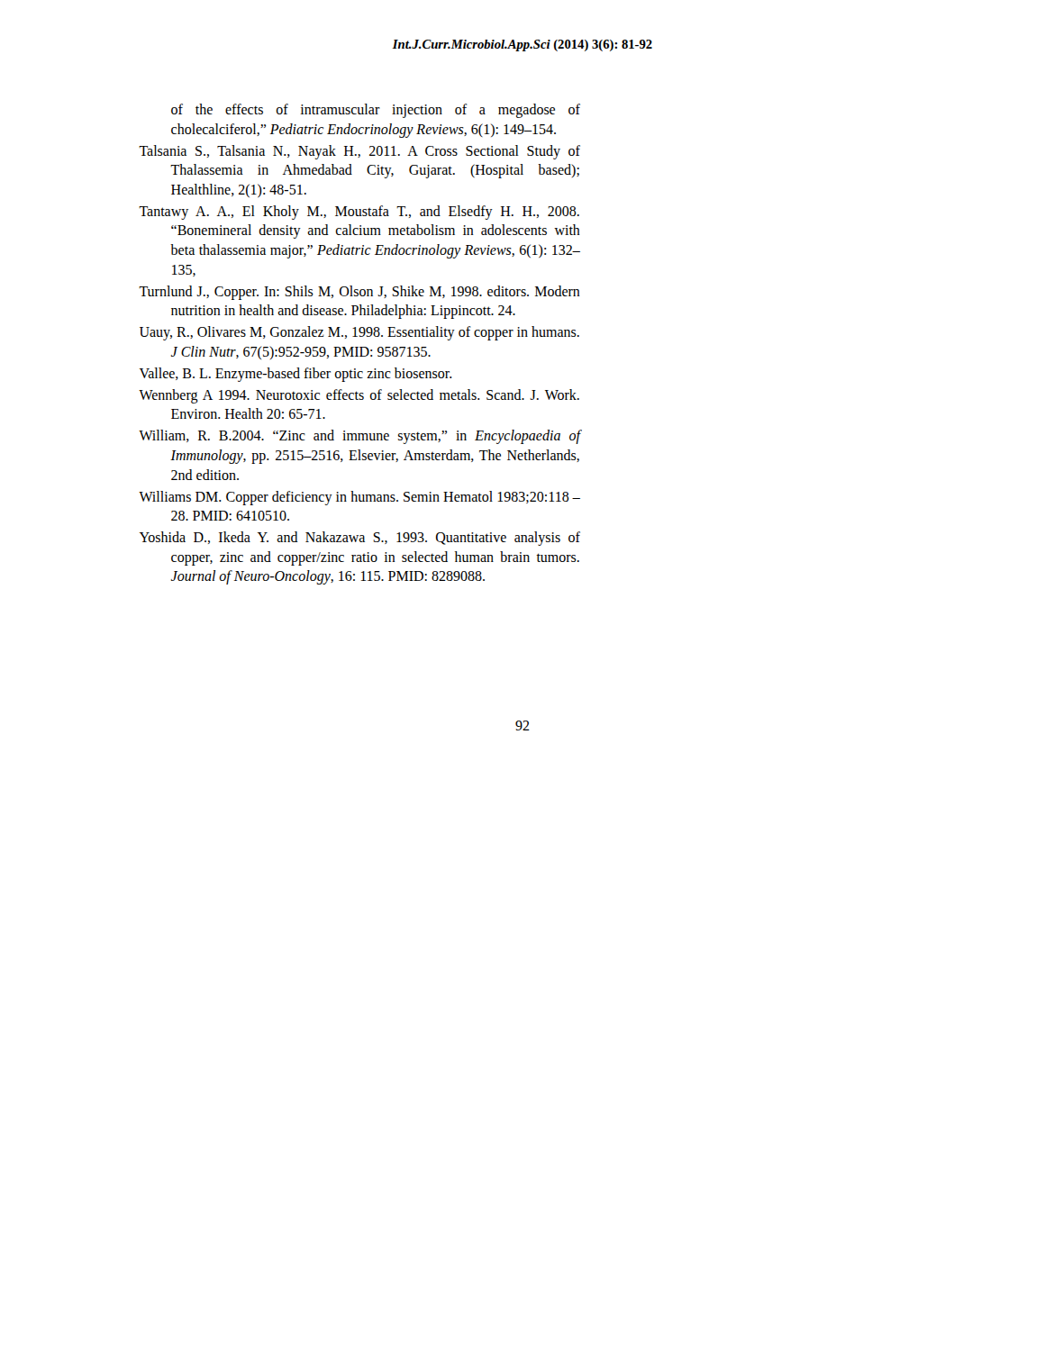Int.J.Curr.Microbiol.App.Sci (2014) 3(6): 81-92
of the effects of intramuscular injection of a megadose of cholecalciferol,” Pediatric Endocrinology Reviews, 6(1): 149–154.
Talsania S., Talsania N., Nayak H., 2011. A Cross Sectional Study of Thalassemia in Ahmedabad City, Gujarat. (Hospital based); Healthline, 2(1): 48-51.
Tantawy A. A., El Kholy M., Moustafa T., and Elsedfy H. H., 2008. “Bonemineral density and calcium metabolism in adolescents with beta thalassemia major,” Pediatric Endocrinology Reviews, 6(1): 132–135,
Turnlund J., Copper. In: Shils M, Olson J, Shike M, 1998. editors. Modern nutrition in health and disease. Philadelphia: Lippincott. 24.
Uauy, R., Olivares M, Gonzalez M., 1998. Essentiality of copper in humans. J Clin Nutr, 67(5):952-959, PMID: 9587135.
Vallee, B. L. Enzyme-based fiber optic zinc biosensor.
Wennberg A 1994. Neurotoxic effects of selected metals. Scand. J. Work. Environ. Health 20: 65-71.
William, R. B.2004. “Zinc and immune system,” in Encyclopaedia of Immunology, pp. 2515–2516, Elsevier, Amsterdam, The Netherlands, 2nd edition.
Williams DM. Copper deficiency in humans. Semin Hematol 1983;20:118 –28. PMID: 6410510.
Yoshida D., Ikeda Y. and Nakazawa S., 1993. Quantitative analysis of copper, zinc and copper/zinc ratio in selected human brain tumors. Journal of Neuro-Oncology, 16: 115. PMID: 8289088.
92